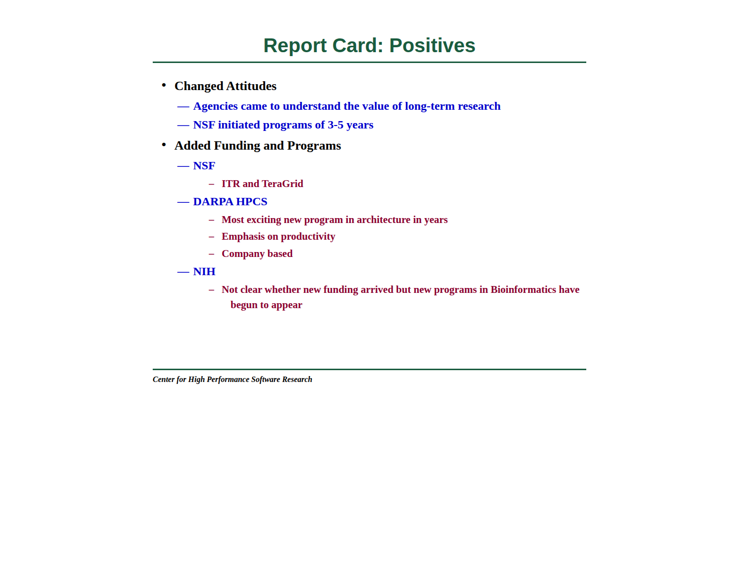Report Card: Positives
Changed Attitudes
Agencies came to understand the value of long-term research
NSF initiated programs of 3-5 years
Added Funding and Programs
NSF
ITR and TeraGrid
DARPA HPCS
Most exciting new program in architecture in years
Emphasis on productivity
Company based
NIH
Not clear whether new funding arrived but new programs in Bioinformatics have begun to appear
Center for High Performance Software Research